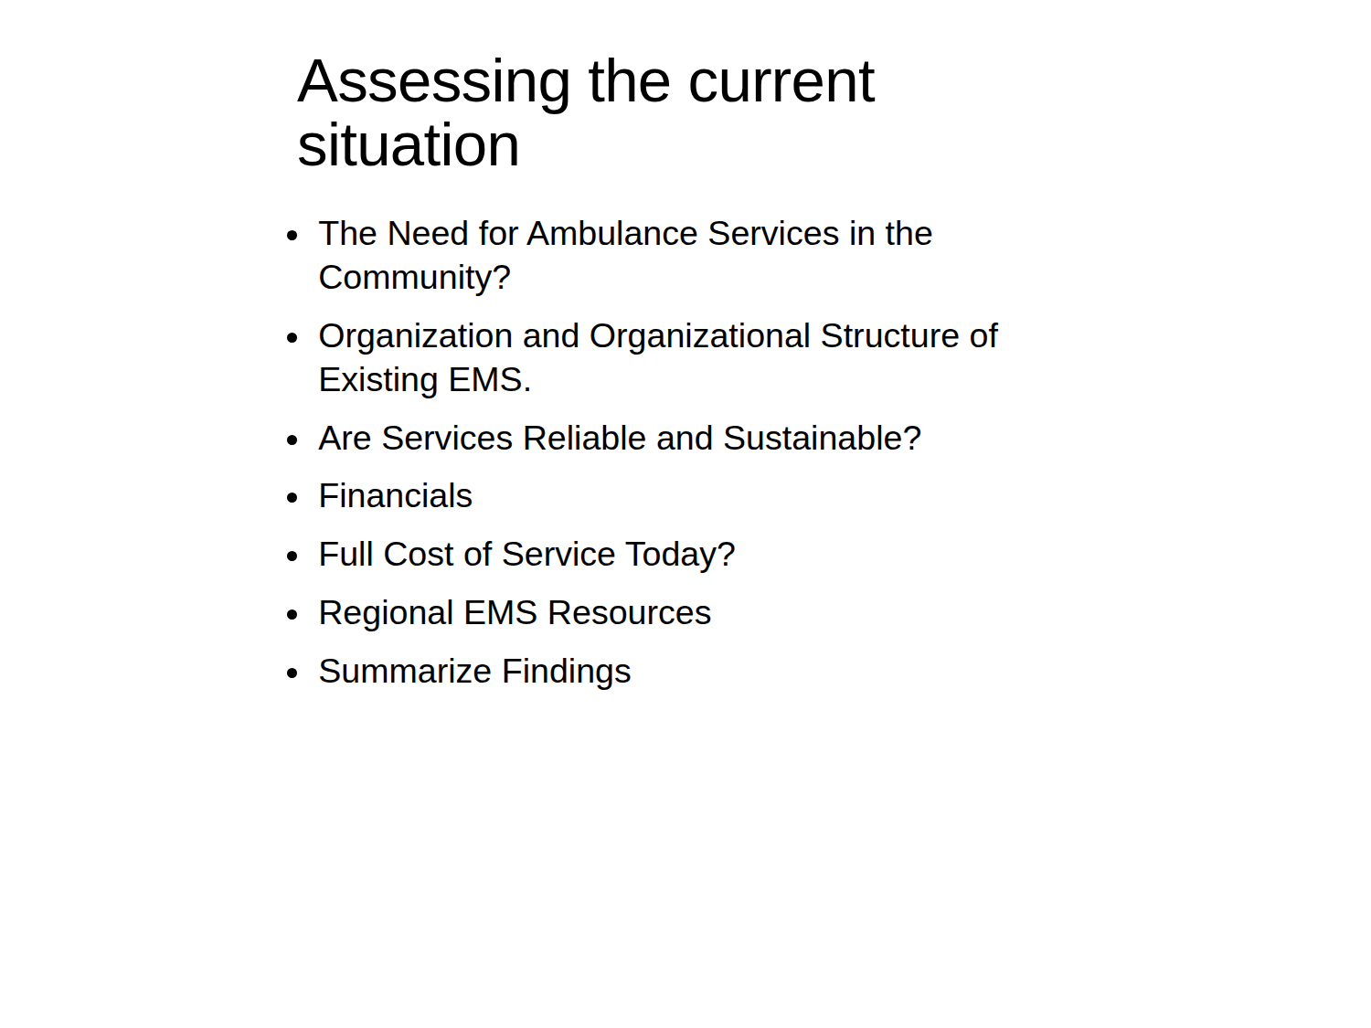Assessing the current situation
The Need for Ambulance Services in the Community?
Organization and Organizational Structure of Existing EMS.
Are Services Reliable and Sustainable?
Financials
Full Cost of Service Today?
Regional EMS Resources
Summarize Findings